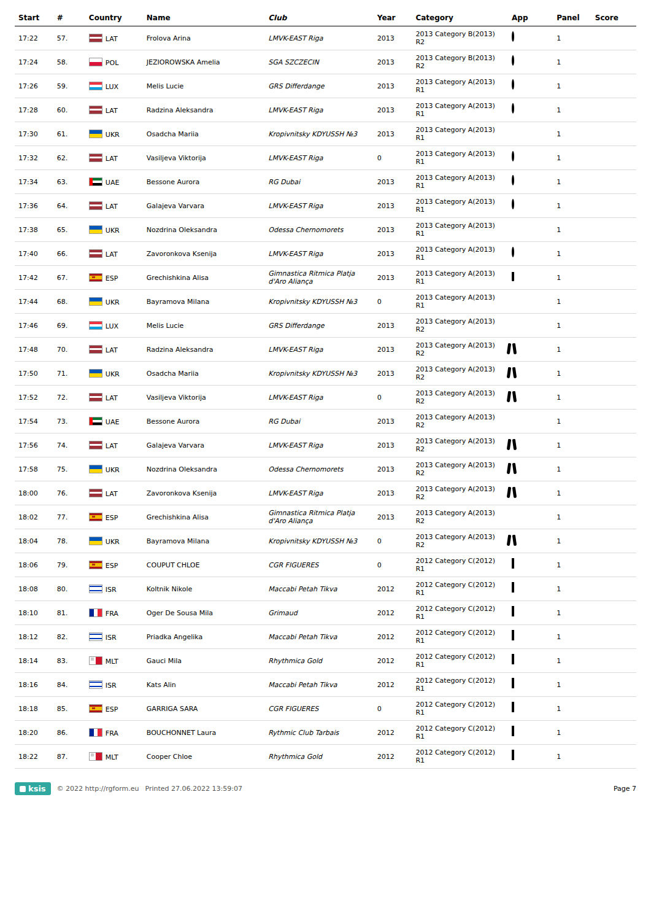| Start | # | Country | Name | Club | Year | Category | App | Panel | Score |
| --- | --- | --- | --- | --- | --- | --- | --- | --- | --- |
| 17:22 | 57. | LAT | Frolova Arina | LMVK-EAST Riga | 2013 | 2013 Category B(2013) R2 | | 1 | |
| 17:24 | 58. | POL | JEZIOROWSKA Amelia | SGA SZCZECIN | 2013 | 2013 Category B(2013) R2 | | 1 | |
| 17:26 | 59. | LUX | Melis Lucie | GRS Differdange | 2013 | 2013 Category A(2013) R1 | | 1 | |
| 17:28 | 60. | LAT | Radzina Aleksandra | LMVK-EAST Riga | 2013 | 2013 Category A(2013) R1 | | 1 | |
| 17:30 | 61. | UKR | Osadcha Mariia | Kropivnitsky KDYUSSH №3 | 2013 | 2013 Category A(2013) R1 | | 1 | |
| 17:32 | 62. | LAT | Vasiljeva Viktorija | LMVK-EAST Riga | 0 | 2013 Category A(2013) R1 | | 1 | |
| 17:34 | 63. | UAE | Bessone Aurora | RG Dubai | 2013 | 2013 Category A(2013) R1 | | 1 | |
| 17:36 | 64. | LAT | Galajeva Varvara | LMVK-EAST Riga | 2013 | 2013 Category A(2013) R1 | | 1 | |
| 17:38 | 65. | UKR | Nozdrina Oleksandra | Odessa Chernomorets | 2013 | 2013 Category A(2013) R1 | | 1 | |
| 17:40 | 66. | LAT | Zavoronkova Ksenija | LMVK-EAST Riga | 2013 | 2013 Category A(2013) R1 | | 1 | |
| 17:42 | 67. | ESP | Grechishkina Alisa | Gimnastica Ritmica Platja d'Aro Aliança | 2013 | 2013 Category A(2013) R1 | | 1 | |
| 17:44 | 68. | UKR | Bayramova Milana | Kropivnitsky KDYUSSH №3 | 0 | 2013 Category A(2013) R1 | | 1 | |
| 17:46 | 69. | LUX | Melis Lucie | GRS Differdange | 2013 | 2013 Category A(2013) R2 | | 1 | |
| 17:48 | 70. | LAT | Radzina Aleksandra | LMVK-EAST Riga | 2013 | 2013 Category A(2013) R2 | | 1 | |
| 17:50 | 71. | UKR | Osadcha Mariia | Kropivnitsky KDYUSSH №3 | 2013 | 2013 Category A(2013) R2 | | 1 | |
| 17:52 | 72. | LAT | Vasiljeva Viktorija | LMVK-EAST Riga | 0 | 2013 Category A(2013) R2 | | 1 | |
| 17:54 | 73. | UAE | Bessone Aurora | RG Dubai | 2013 | 2013 Category A(2013) R2 | | 1 | |
| 17:56 | 74. | LAT | Galajeva Varvara | LMVK-EAST Riga | 2013 | 2013 Category A(2013) R2 | | 1 | |
| 17:58 | 75. | UKR | Nozdrina Oleksandra | Odessa Chernomorets | 2013 | 2013 Category A(2013) R2 | | 1 | |
| 18:00 | 76. | LAT | Zavoronkova Ksenija | LMVK-EAST Riga | 2013 | 2013 Category A(2013) R2 | | 1 | |
| 18:02 | 77. | ESP | Grechishkina Alisa | Gimnastica Ritmica Platja d'Aro Aliança | 2013 | 2013 Category A(2013) R2 | | 1 | |
| 18:04 | 78. | UKR | Bayramova Milana | Kropivnitsky KDYUSSH №3 | 0 | 2013 Category A(2013) R2 | | 1 | |
| 18:06 | 79. | ESP | COUPUT CHLOE | CGR FIGUERES | 0 | 2012 Category C(2012) R1 | | 1 | |
| 18:08 | 80. | ISR | Koltnik Nikole | Maccabi Petah Tikva | 2012 | 2012 Category C(2012) R1 | | 1 | |
| 18:10 | 81. | FRA | Oger De Sousa Mila | Grimaud | 2012 | 2012 Category C(2012) R1 | | 1 | |
| 18:12 | 82. | ISR | Priadka Angelika | Maccabi Petah Tikva | 2012 | 2012 Category C(2012) R1 | | 1 | |
| 18:14 | 83. | MLT | Gauci Mila | Rhythmica Gold | 2012 | 2012 Category C(2012) R1 | | 1 | |
| 18:16 | 84. | ISR | Kats Alin | Maccabi Petah Tikva | 2012 | 2012 Category C(2012) R1 | | 1 | |
| 18:18 | 85. | ESP | GARRIGA SARA | CGR FIGUERES | 0 | 2012 Category C(2012) R1 | | 1 | |
| 18:20 | 86. | FRA | BOUCHONNET Laura | Rythmic Club Tarbais | 2012 | 2012 Category C(2012) R1 | | 1 | |
| 18:22 | 87. | MLT | Cooper Chloe | Rhythmica Gold | 2012 | 2012 Category C(2012) R1 | | 1 | |
ksis © 2022 http://rgform.eu Printed 27.06.2022 13:59:07
Page 7